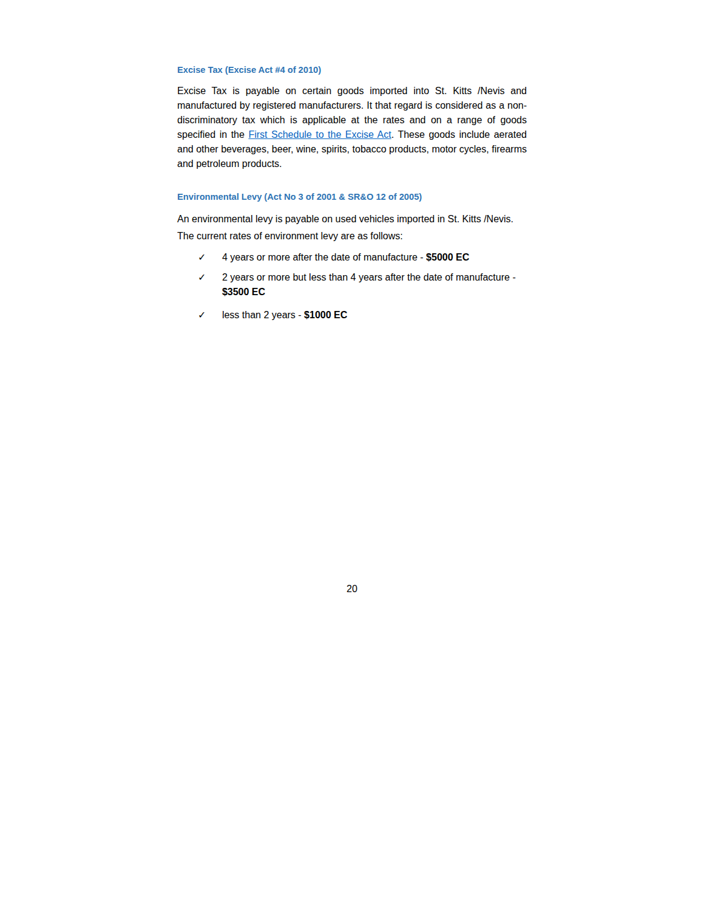Excise Tax (Excise Act #4 of 2010)
Excise Tax is payable on certain goods imported into St. Kitts /Nevis and manufactured by registered manufacturers. It that regard is considered as a non-discriminatory tax which is applicable at the rates and on a range of goods specified in the First Schedule to the Excise Act. These goods include aerated and other beverages, beer, wine, spirits, tobacco products, motor cycles, firearms and petroleum products.
Environmental Levy (Act No 3 of 2001 & SR&O 12 of 2005)
An environmental levy is payable on used vehicles imported in St. Kitts /Nevis. The current rates of environment levy are as follows:
4 years or more after the date of manufacture - $5000 EC
2 years or more but less than 4 years after the date of manufacture - $3500 EC
less than 2 years - $1000 EC
20